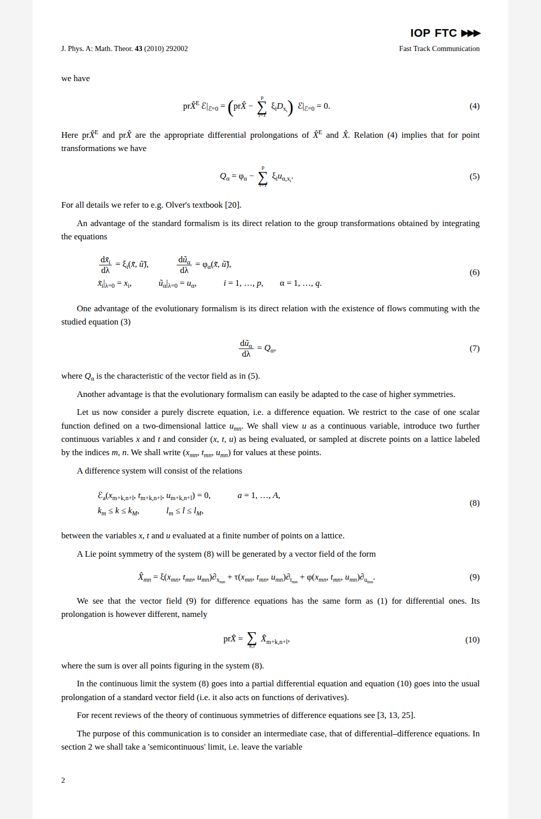IOP FTC▶▶▶
J. Phys. A: Math. Theor. 43 (2010) 292002 Fast Track Communication
we have
prX̂E ℰ|ℰ=0 = (prX̂ − p∑i=1 ξiDxi)  ℰ|ℰ=0 = 0.
(4)
Here prX̂E and prX̂ are the appropriate differential prolongations of X̂E and X̂. Relation (4) implies that for point transformations we have
Qα = φα − p∑i=1 ξiuα,xi.
(5)
For all details we refer to e.g. Olver's textbook [20].
An advantage of the standard formalism is its direct relation to the group transformations obtained by integrating the equations
dx̃i dλ = ξi(x̃̃, ũ̃), dũα dλ = φα(x̃̃, ũ̃),
x̃i|λ=0 = xi, ũα|λ=0 = uα, i = 1, …, p, α = 1, …, q.
(6)
One advantage of the evolutionary formalism is its direct relation with the existence of flows commuting with the studied equation (3)
dũα dλ = Qα,
(7)
where Qα is the characteristic of the vector field as in (5).
Another advantage is that the evolutionary formalism can easily be adapted to the case of higher symmetries.
Let us now consider a purely discrete equation, i.e. a difference equation. We restrict to the case of one scalar function defined on a two-dimensional lattice umn. We shall view u as a continuous variable, introduce two further continuous variables x and t and consider (x, t, u) as being evaluated, or sampled at discrete points on a lattice labeled by the indices m, n. We shall write (xmn, tmn, umn) for values at these points.
A difference system will consist of the relations
ℰa(xm+k,n+l, tm+k,n+l, um+k,n+l) = 0, a = 1, …, A,
km ≤ k ≤ kM, lm ≤ l ≤ lM,
(8)
between the variables x, t and u evaluated at a finite number of points on a lattice.
A Lie point symmetry of the system (8) will be generated by a vector field of the form
X̂mn = ξ(xmn, tmn, umn)∂xmn + τ(xmn, tmn, umn)∂tmn + φ(xmn, tmn, umn)∂umn.
(9)
We see that the vector field (9) for difference equations has the same form as (1) for differential ones. Its prolongation is however different, namely
prX̂ = ∑k,l X̂m+k,n+l,
(10)
where the sum is over all points figuring in the system (8).
In the continuous limit the system (8) goes into a partial differential equation and equation (10) goes into the usual prolongation of a standard vector field (i.e. it also acts on functions of derivatives).
For recent reviews of the theory of continuous symmetries of difference equations see [3, 13, 25].
The purpose of this communication is to consider an intermediate case, that of differential–difference equations. In section 2 we shall take a 'semicontinuous' limit, i.e. leave the variable
2